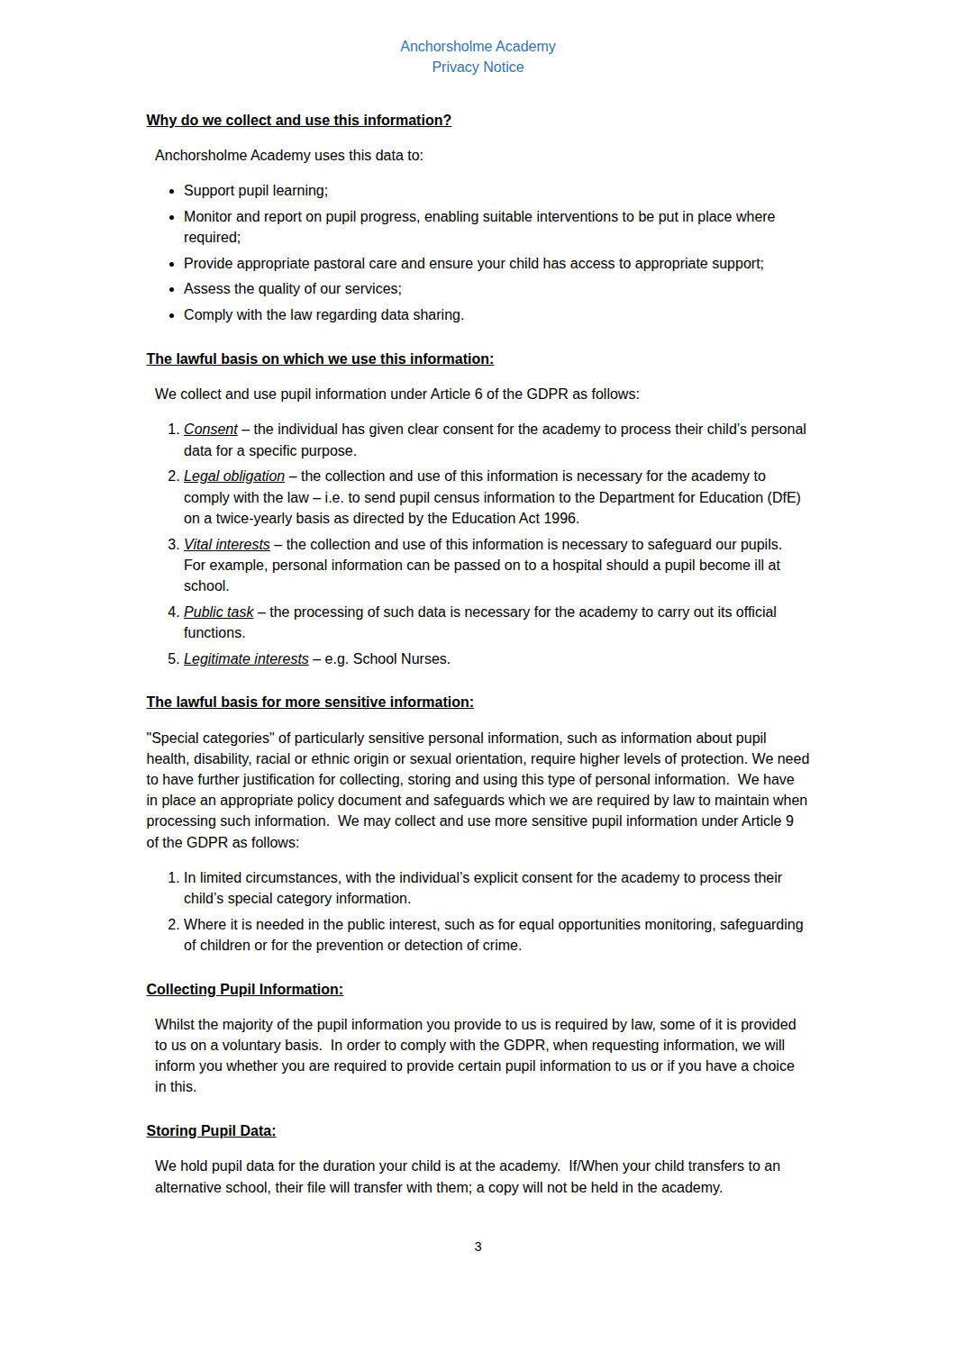Anchorsholme Academy
Privacy Notice
Why do we collect and use this information?
Anchorsholme Academy uses this data to:
Support pupil learning;
Monitor and report on pupil progress, enabling suitable interventions to be put in place where required;
Provide appropriate pastoral care and ensure your child has access to appropriate support;
Assess the quality of our services;
Comply with the law regarding data sharing.
The lawful basis on which we use this information:
We collect and use pupil information under Article 6 of the GDPR as follows:
Consent – the individual has given clear consent for the academy to process their child’s personal data for a specific purpose.
Legal obligation – the collection and use of this information is necessary for the academy to comply with the law – i.e. to send pupil census information to the Department for Education (DfE) on a twice-yearly basis as directed by the Education Act 1996.
Vital interests – the collection and use of this information is necessary to safeguard our pupils. For example, personal information can be passed on to a hospital should a pupil become ill at school.
Public task – the processing of such data is necessary for the academy to carry out its official functions.
Legitimate interests – e.g. School Nurses.
The lawful basis for more sensitive information:
"Special categories" of particularly sensitive personal information, such as information about pupil health, disability, racial or ethnic origin or sexual orientation, require higher levels of protection. We need to have further justification for collecting, storing and using this type of personal information. We have in place an appropriate policy document and safeguards which we are required by law to maintain when processing such information. We may collect and use more sensitive pupil information under Article 9 of the GDPR as follows:
In limited circumstances, with the individual’s explicit consent for the academy to process their child’s special category information.
Where it is needed in the public interest, such as for equal opportunities monitoring, safeguarding of children or for the prevention or detection of crime.
Collecting Pupil Information:
Whilst the majority of the pupil information you provide to us is required by law, some of it is provided to us on a voluntary basis. In order to comply with the GDPR, when requesting information, we will inform you whether you are required to provide certain pupil information to us or if you have a choice in this.
Storing Pupil Data:
We hold pupil data for the duration your child is at the academy. If/When your child transfers to an alternative school, their file will transfer with them; a copy will not be held in the academy.
3